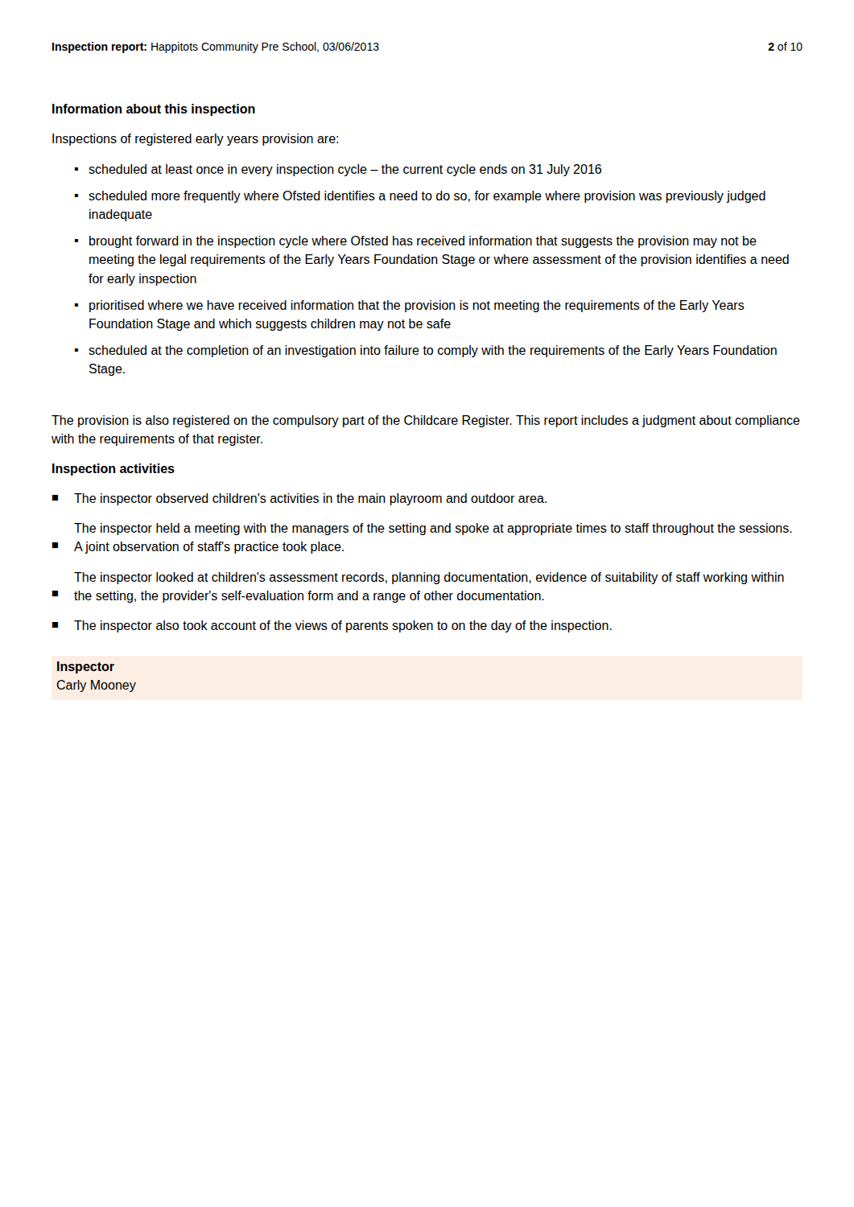Inspection report: Happitots Community Pre School, 03/06/2013
2 of 10
Information about this inspection
Inspections of registered early years provision are:
scheduled at least once in every inspection cycle – the current cycle ends on 31 July 2016
scheduled more frequently where Ofsted identifies a need to do so, for example where provision was previously judged inadequate
brought forward in the inspection cycle where Ofsted has received information that suggests the provision may not be meeting the legal requirements of the Early Years Foundation Stage or where assessment of the provision identifies a need for early inspection
prioritised where we have received information that the provision is not meeting the requirements of the Early Years Foundation Stage and which suggests children may not be safe
scheduled at the completion of an investigation into failure to comply with the requirements of the Early Years Foundation Stage.
The provision is also registered on the compulsory part of the Childcare Register. This report includes a judgment about compliance with the requirements of that register.
Inspection activities
The inspector observed children's activities in the main playroom and outdoor area.
The inspector held a meeting with the managers of the setting and spoke at appropriate times to staff throughout the sessions. A joint observation of staff's practice took place.
The inspector looked at children's assessment records, planning documentation, evidence of suitability of staff working within the setting, the provider's self-evaluation form and a range of other documentation.
The inspector also took account of the views of parents spoken to on the day of the inspection.
Inspector
Carly Mooney